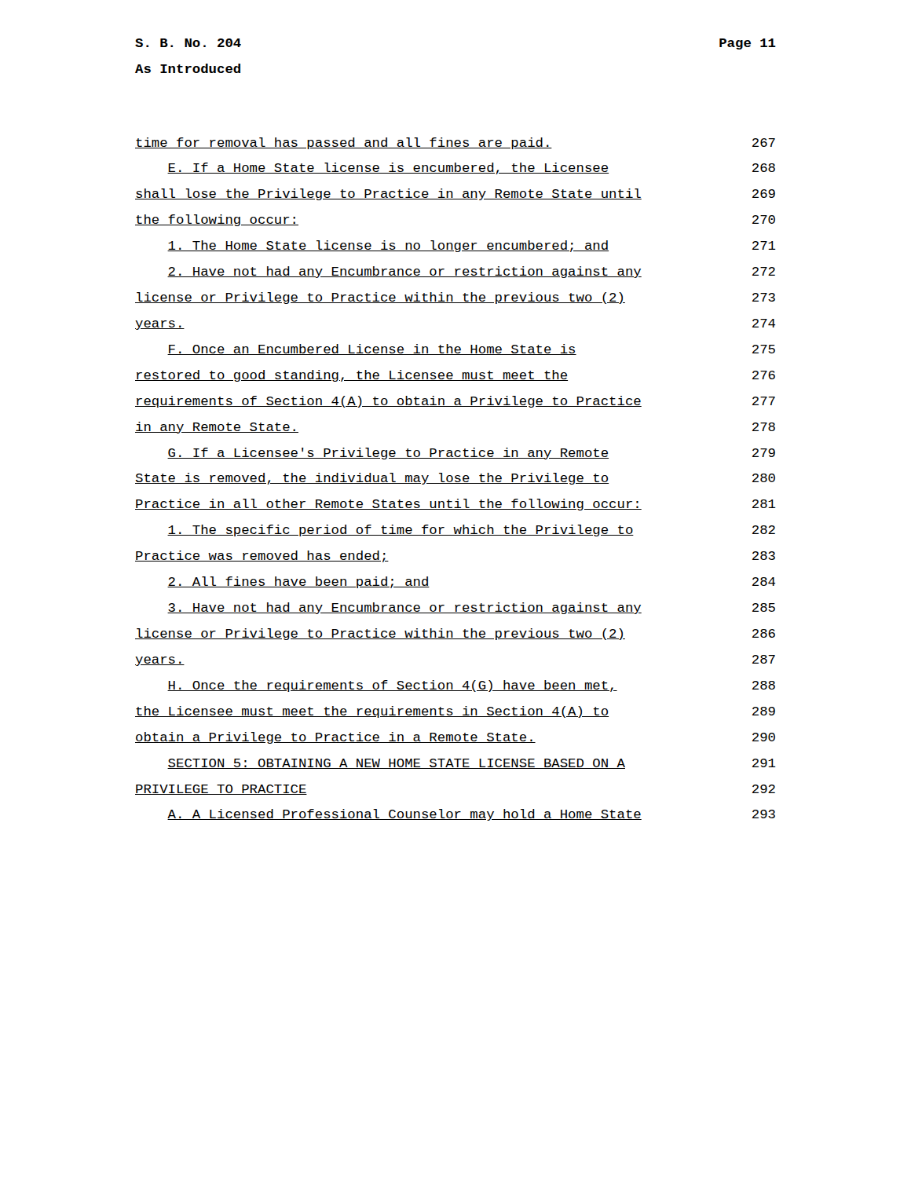S. B. No. 204 As Introduced
Page 11
time for removal has passed and all fines are paid. 267
E. If a Home State license is encumbered, the Licensee 268
shall lose the Privilege to Practice in any Remote State until 269
the following occur: 270
1. The Home State license is no longer encumbered; and 271
2. Have not had any Encumbrance or restriction against any 272
license or Privilege to Practice within the previous two (2) 273
years. 274
F. Once an Encumbered License in the Home State is 275
restored to good standing, the Licensee must meet the 276
requirements of Section 4(A) to obtain a Privilege to Practice 277
in any Remote State. 278
G. If a Licensee's Privilege to Practice in any Remote 279
State is removed, the individual may lose the Privilege to 280
Practice in all other Remote States until the following occur: 281
1. The specific period of time for which the Privilege to 282
Practice was removed has ended; 283
2. All fines have been paid; and 284
3. Have not had any Encumbrance or restriction against any 285
license or Privilege to Practice within the previous two (2) 286
years. 287
H. Once the requirements of Section 4(G) have been met, 288
the Licensee must meet the requirements in Section 4(A) to 289
obtain a Privilege to Practice in a Remote State. 290
SECTION 5: OBTAINING A NEW HOME STATE LICENSE BASED ON A 291
PRIVILEGE TO PRACTICE 292
A. A Licensed Professional Counselor may hold a Home State 293